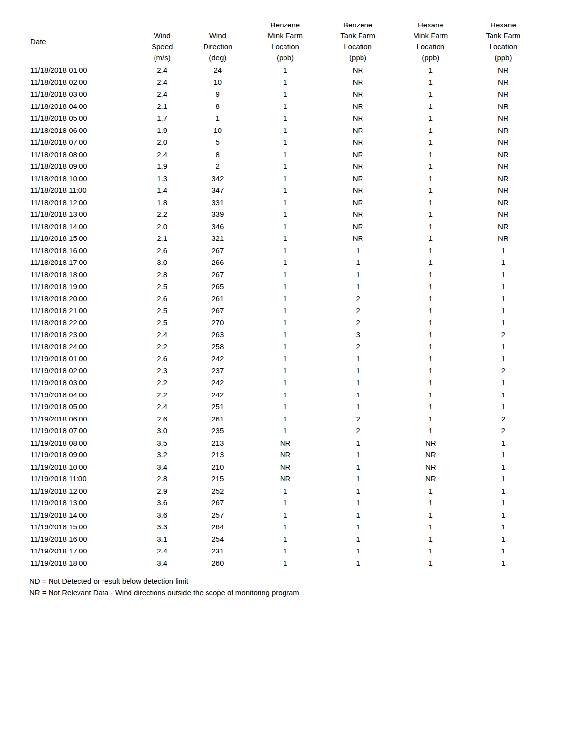| Date | Wind Speed | Wind Direction | Benzene Mink Farm Location | Benzene Tank Farm Location | Hexane Mink Farm Location | Hexane Tank Farm Location |
| --- | --- | --- | --- | --- | --- | --- |
| (m/s) | (deg) | (ppb) | (ppb) | (ppb) | (ppb) |
| 11/18/2018 01:00 | 2.4 | 24 | 1 | NR | 1 | NR |
| 11/18/2018 02:00 | 2.4 | 10 | 1 | NR | 1 | NR |
| 11/18/2018 03:00 | 2.4 | 9 | 1 | NR | 1 | NR |
| 11/18/2018 04:00 | 2.1 | 8 | 1 | NR | 1 | NR |
| 11/18/2018 05:00 | 1.7 | 1 | 1 | NR | 1 | NR |
| 11/18/2018 06:00 | 1.9 | 10 | 1 | NR | 1 | NR |
| 11/18/2018 07:00 | 2.0 | 5 | 1 | NR | 1 | NR |
| 11/18/2018 08:00 | 2.4 | 8 | 1 | NR | 1 | NR |
| 11/18/2018 09:00 | 1.9 | 2 | 1 | NR | 1 | NR |
| 11/18/2018 10:00 | 1.3 | 342 | 1 | NR | 1 | NR |
| 11/18/2018 11:00 | 1.4 | 347 | 1 | NR | 1 | NR |
| 11/18/2018 12:00 | 1.8 | 331 | 1 | NR | 1 | NR |
| 11/18/2018 13:00 | 2.2 | 339 | 1 | NR | 1 | NR |
| 11/18/2018 14:00 | 2.0 | 346 | 1 | NR | 1 | NR |
| 11/18/2018 15:00 | 2.1 | 321 | 1 | NR | 1 | NR |
| 11/18/2018 16:00 | 2.6 | 267 | 1 | 1 | 1 | 1 |
| 11/18/2018 17:00 | 3.0 | 266 | 1 | 1 | 1 | 1 |
| 11/18/2018 18:00 | 2.8 | 267 | 1 | 1 | 1 | 1 |
| 11/18/2018 19:00 | 2.5 | 265 | 1 | 1 | 1 | 1 |
| 11/18/2018 20:00 | 2.6 | 261 | 1 | 2 | 1 | 1 |
| 11/18/2018 21:00 | 2.5 | 267 | 1 | 2 | 1 | 1 |
| 11/18/2018 22:00 | 2.5 | 270 | 1 | 2 | 1 | 1 |
| 11/18/2018 23:00 | 2.4 | 263 | 1 | 3 | 1 | 2 |
| 11/18/2018 24:00 | 2.2 | 258 | 1 | 2 | 1 | 1 |
| 11/19/2018 01:00 | 2.6 | 242 | 1 | 1 | 1 | 1 |
| 11/19/2018 02:00 | 2.3 | 237 | 1 | 1 | 1 | 2 |
| 11/19/2018 03:00 | 2.2 | 242 | 1 | 1 | 1 | 1 |
| 11/19/2018 04:00 | 2.2 | 242 | 1 | 1 | 1 | 1 |
| 11/19/2018 05:00 | 2.4 | 251 | 1 | 1 | 1 | 1 |
| 11/19/2018 06:00 | 2.6 | 261 | 1 | 2 | 1 | 2 |
| 11/19/2018 07:00 | 3.0 | 235 | 1 | 2 | 1 | 2 |
| 11/19/2018 08:00 | 3.5 | 213 | NR | 1 | NR | 1 |
| 11/19/2018 09:00 | 3.2 | 213 | NR | 1 | NR | 1 |
| 11/19/2018 10:00 | 3.4 | 210 | NR | 1 | NR | 1 |
| 11/19/2018 11:00 | 2.8 | 215 | NR | 1 | NR | 1 |
| 11/19/2018 12:00 | 2.9 | 252 | 1 | 1 | 1 | 1 |
| 11/19/2018 13:00 | 3.6 | 267 | 1 | 1 | 1 | 1 |
| 11/19/2018 14:00 | 3.6 | 257 | 1 | 1 | 1 | 1 |
| 11/19/2018 15:00 | 3.3 | 264 | 1 | 1 | 1 | 1 |
| 11/19/2018 16:00 | 3.1 | 254 | 1 | 1 | 1 | 1 |
| 11/19/2018 17:00 | 2.4 | 231 | 1 | 1 | 1 | 1 |
| 11/19/2018 18:00 | 3.4 | 260 | 1 | 1 | 1 | 1 |
ND = Not Detected or result below detection limit
NR = Not Relevant Data - Wind directions outside the scope of monitoring program